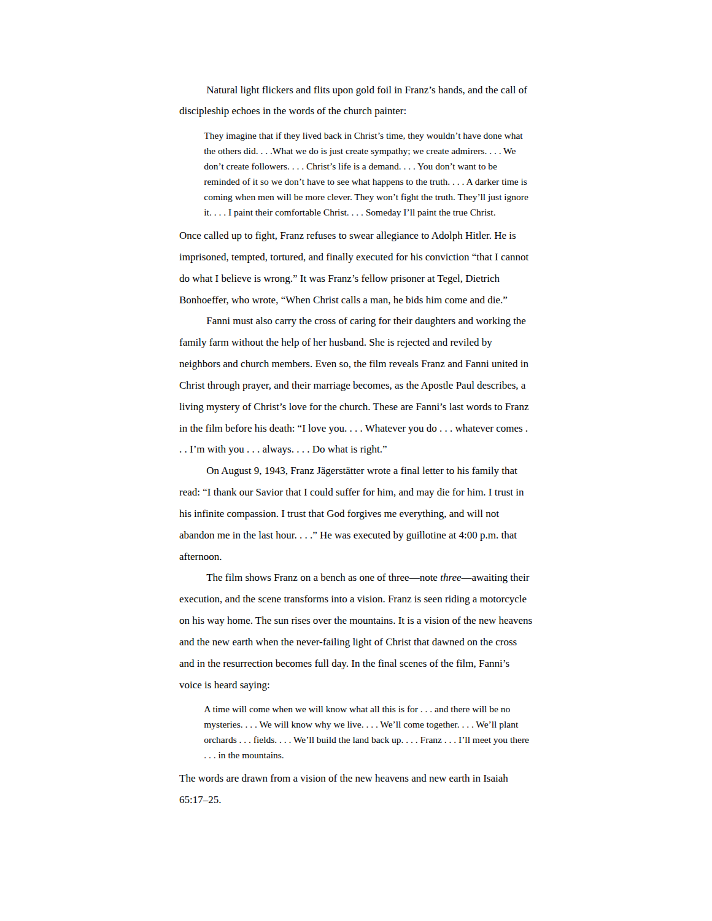Natural light flickers and flits upon gold foil in Franz’s hands, and the call of discipleship echoes in the words of the church painter:
They imagine that if they lived back in Christ’s time, they wouldn’t have done what the others did. . . .What we do is just create sympathy; we create admirers. . . . We don’t create followers. . . . Christ’s life is a demand. . . . You don’t want to be reminded of it so we don’t have to see what happens to the truth. . . . A darker time is coming when men will be more clever. They won’t fight the truth. They’ll just ignore it. . . . I paint their comfortable Christ. . . . Someday I’ll paint the true Christ.
Once called up to fight, Franz refuses to swear allegiance to Adolph Hitler. He is imprisoned, tempted, tortured, and finally executed for his conviction “that I cannot do what I believe is wrong.” It was Franz’s fellow prisoner at Tegel, Dietrich Bonhoeffer, who wrote, “When Christ calls a man, he bids him come and die.”
Fanni must also carry the cross of caring for their daughters and working the family farm without the help of her husband. She is rejected and reviled by neighbors and church members. Even so, the film reveals Franz and Fanni united in Christ through prayer, and their marriage becomes, as the Apostle Paul describes, a living mystery of Christ’s love for the church. These are Fanni’s last words to Franz in the film before his death: “I love you. . . . Whatever you do . . . whatever comes . . . I’m with you . . . always. . . . Do what is right.”
On August 9, 1943, Franz Jägerstätter wrote a final letter to his family that read: “I thank our Savior that I could suffer for him, and may die for him. I trust in his infinite compassion. I trust that God forgives me everything, and will not abandon me in the last hour. . . .” He was executed by guillotine at 4:00 p.m. that afternoon.
The film shows Franz on a bench as one of three—note three—awaiting their execution, and the scene transforms into a vision. Franz is seen riding a motorcycle on his way home. The sun rises over the mountains. It is a vision of the new heavens and the new earth when the never-failing light of Christ that dawned on the cross and in the resurrection becomes full day. In the final scenes of the film, Fanni’s voice is heard saying:
A time will come when we will know what all this is for . . . and there will be no mysteries. . . . We will know why we live. . . . We’ll come together. . . . We’ll plant orchards . . . fields. . . . We’ll build the land back up. . . . Franz . . . I’ll meet you there . . . in the mountains.
The words are drawn from a vision of the new heavens and new earth in Isaiah 65:17–25.